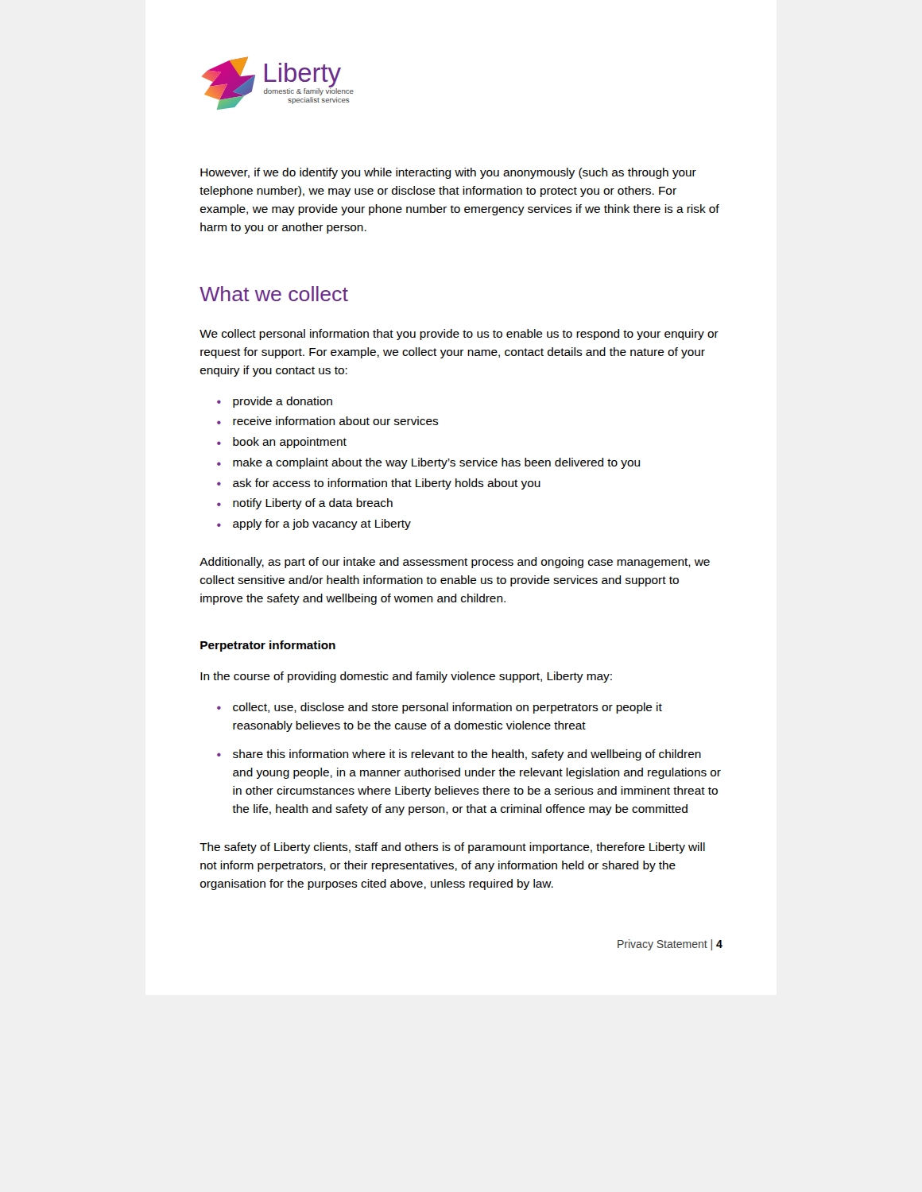Liberty domestic & family violence specialist services
However, if we do identify you while interacting with you anonymously (such as through your telephone number), we may use or disclose that information to protect you or others. For example, we may provide your phone number to emergency services if we think there is a risk of harm to you or another person.
What we collect
We collect personal information that you provide to us to enable us to respond to your enquiry or request for support. For example, we collect your name, contact details and the nature of your enquiry if you contact us to:
provide a donation
receive information about our services
book an appointment
make a complaint about the way Liberty’s service has been delivered to you
ask for access to information that Liberty holds about you
notify Liberty of a data breach
apply for a job vacancy at Liberty
Additionally, as part of our intake and assessment process and ongoing case management, we collect sensitive and/or health information to enable us to provide services and support to improve the safety and wellbeing of women and children.
Perpetrator information
In the course of providing domestic and family violence support, Liberty may:
collect, use, disclose and store personal information on perpetrators or people it reasonably believes to be the cause of a domestic violence threat
share this information where it is relevant to the health, safety and wellbeing of children and young people, in a manner authorised under the relevant legislation and regulations or in other circumstances where Liberty believes there to be a serious and imminent threat to the life, health and safety of any person, or that a criminal offence may be committed
The safety of Liberty clients, staff and others is of paramount importance, therefore Liberty will not inform perpetrators, or their representatives, of any information held or shared by the organisation for the purposes cited above, unless required by law.
Privacy Statement | 4